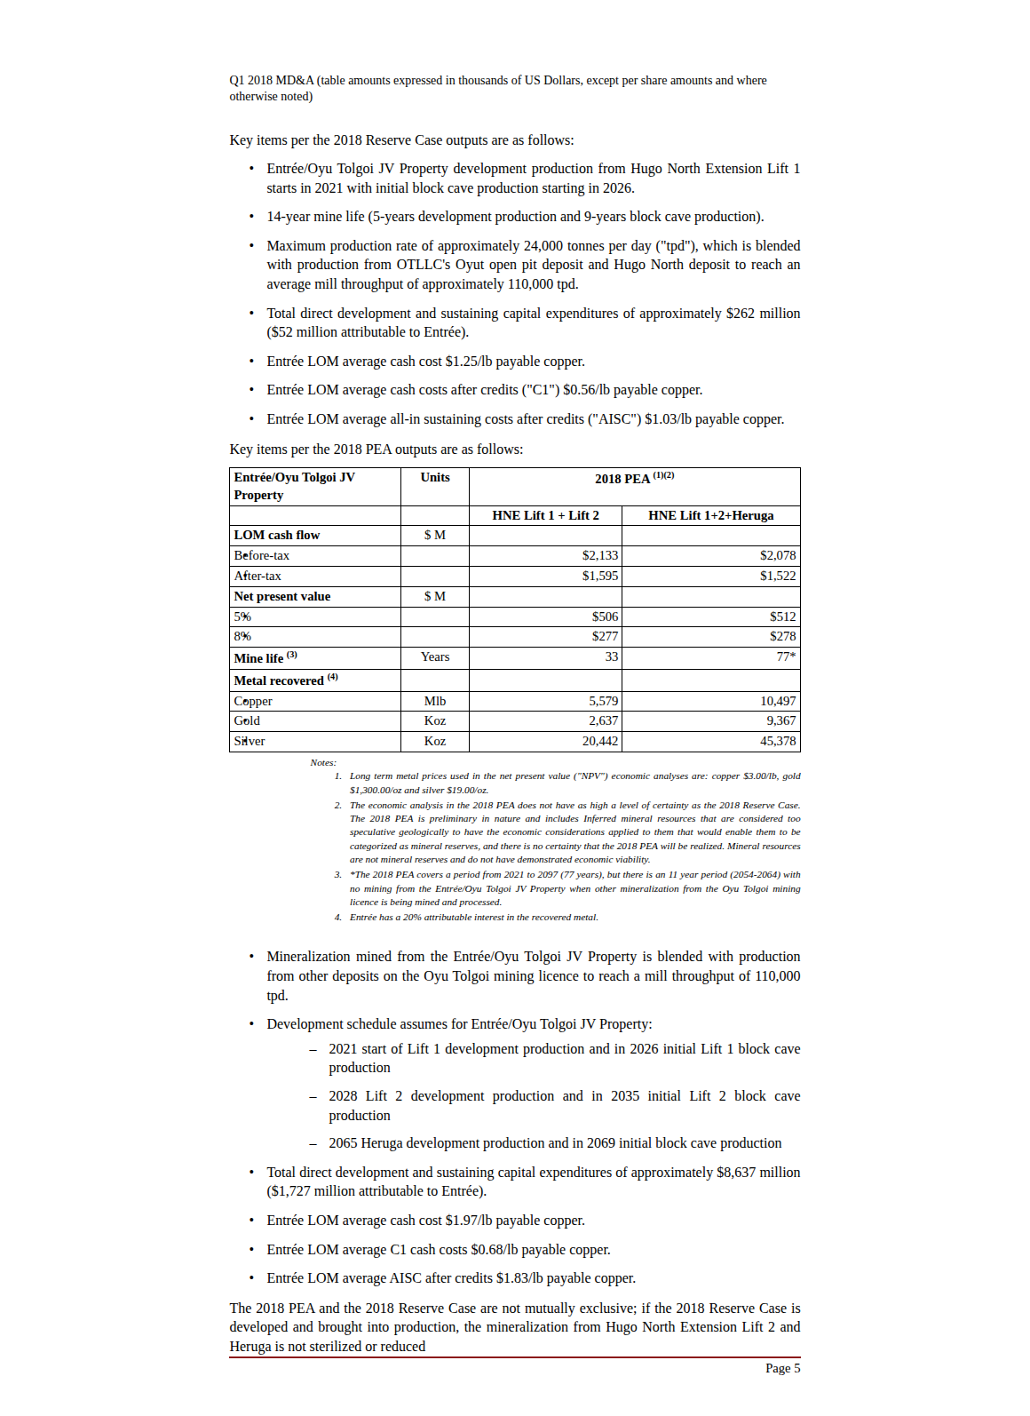Q1 2018 MD&A (table amounts expressed in thousands of US Dollars, except per share amounts and where otherwise noted)
Key items per the 2018 Reserve Case outputs are as follows:
Entrée/Oyu Tolgoi JV Property development production from Hugo North Extension Lift 1 starts in 2021 with initial block cave production starting in 2026.
14-year mine life (5-years development production and 9-years block cave production).
Maximum production rate of approximately 24,000 tonnes per day ("tpd"), which is blended with production from OTLLC's Oyut open pit deposit and Hugo North deposit to reach an average mill throughput of approximately 110,000 tpd.
Total direct development and sustaining capital expenditures of approximately $262 million ($52 million attributable to Entrée).
Entrée LOM average cash cost $1.25/lb payable copper.
Entrée LOM average cash costs after credits ("C1") $0.56/lb payable copper.
Entrée LOM average all-in sustaining costs after credits ("AISC") $1.03/lb payable copper.
Key items per the 2018 PEA outputs are as follows:
| Entrée/Oyu Tolgoi JV Property | Units | 2018 PEA (1)(2) |
| --- | --- | --- |
| | | HNE Lift 1 + Lift 2 | HNE Lift 1+2+Heruga |
| LOM cash flow | $ M | | |
| Before-tax | | $2,133 | $2,078 |
| After-tax | | $1,595 | $1,522 |
| Net present value | $ M | | |
| 5% | | $506 | $512 |
| 8% | | $277 | $278 |
| Mine life (3) | Years | 33 | 77* |
| Metal recovered (4) | | | |
| Copper | Mlb | 5,579 | 10,497 |
| Gold | Koz | 2,637 | 9,367 |
| Silver | Koz | 20,442 | 45,378 |
Notes:
Long term metal prices used in the net present value ("NPV") economic analyses are: copper $3.00/lb, gold $1,300.00/oz and silver $19.00/oz.
The economic analysis in the 2018 PEA does not have as high a level of certainty as the 2018 Reserve Case. The 2018 PEA is preliminary in nature and includes Inferred mineral resources that are considered too speculative geologically to have the economic considerations applied to them that would enable them to be categorized as mineral reserves, and there is no certainty that the 2018 PEA will be realized. Mineral resources are not mineral reserves and do not have demonstrated economic viability.
*The 2018 PEA covers a period from 2021 to 2097 (77 years), but there is an 11 year period (2054-2064) with no mining from the Entrée/Oyu Tolgoi JV Property when other mineralization from the Oyu Tolgoi mining licence is being mined and processed.
Entrée has a 20% attributable interest in the recovered metal.
Mineralization mined from the Entrée/Oyu Tolgoi JV Property is blended with production from other deposits on the Oyu Tolgoi mining licence to reach a mill throughput of 110,000 tpd.
Development schedule assumes for Entrée/Oyu Tolgoi JV Property:
2021 start of Lift 1 development production and in 2026 initial Lift 1 block cave production
2028 Lift 2 development production and in 2035 initial Lift 2 block cave production
2065 Heruga development production and in 2069 initial block cave production
Total direct development and sustaining capital expenditures of approximately $8,637 million ($1,727 million attributable to Entrée).
Entrée LOM average cash cost $1.97/lb payable copper.
Entrée LOM average C1 cash costs $0.68/lb payable copper.
Entrée LOM average AISC after credits $1.83/lb payable copper.
The 2018 PEA and the 2018 Reserve Case are not mutually exclusive; if the 2018 Reserve Case is developed and brought into production, the mineralization from Hugo North Extension Lift 2 and Heruga is not sterilized or reduced
Page 5